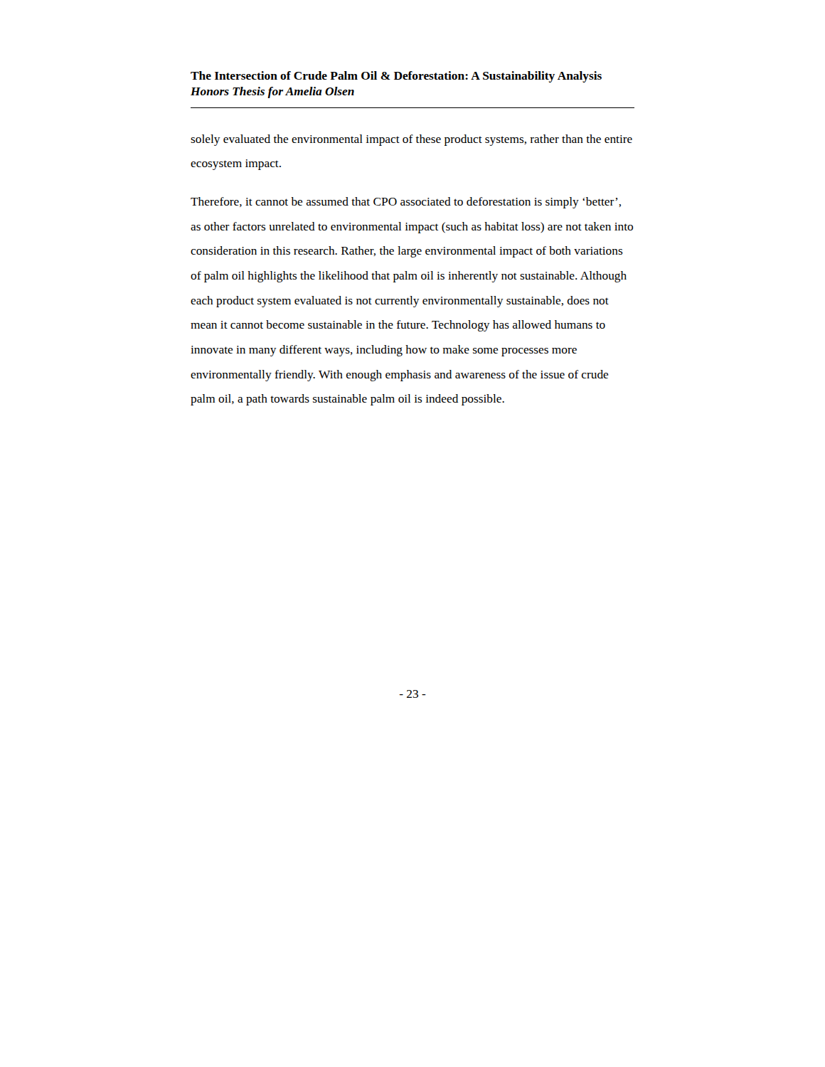The Intersection of Crude Palm Oil & Deforestation: A Sustainability Analysis
Honors Thesis for Amelia Olsen
solely evaluated the environmental impact of these product systems, rather than the entire ecosystem impact.
Therefore, it cannot be assumed that CPO associated to deforestation is simply ‘better’, as other factors unrelated to environmental impact (such as habitat loss) are not taken into consideration in this research. Rather, the large environmental impact of both variations of palm oil highlights the likelihood that palm oil is inherently not sustainable. Although each product system evaluated is not currently environmentally sustainable, does not mean it cannot become sustainable in the future. Technology has allowed humans to innovate in many different ways, including how to make some processes more environmentally friendly. With enough emphasis and awareness of the issue of crude palm oil, a path towards sustainable palm oil is indeed possible.
- 23 -